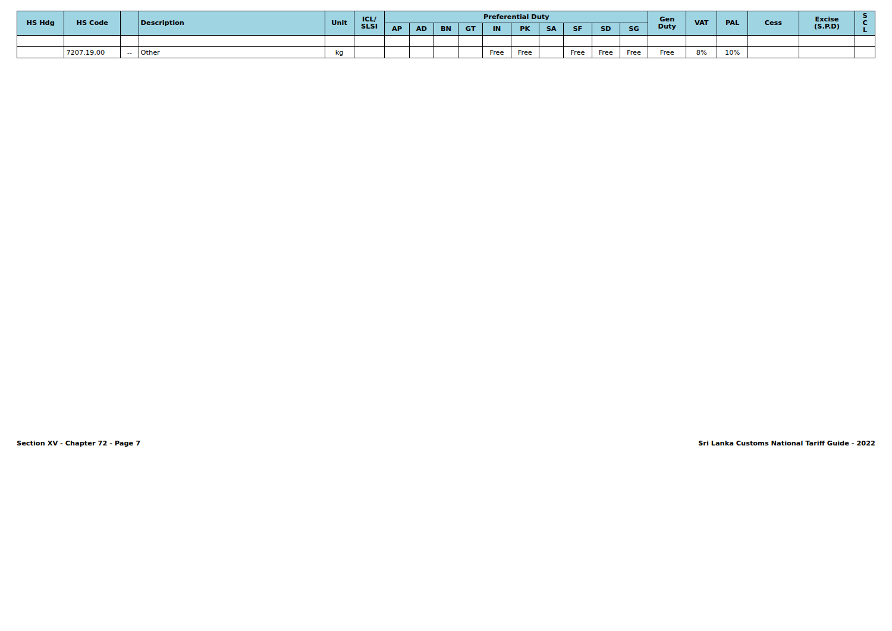| HS Hdg | HS Code | | Description | Unit | ICL/ SLSI | Preferential Duty | Gen Duty | VAT | PAL | Cess | Excise (S.P.D) | S C L |
| --- | --- | --- | --- | --- | --- | --- | --- | --- | --- | --- | --- | --- |
| AP | AD | BN | GT | IN | PK | SA | SF | SD | SG |
| | 7207.19.00 | -- | Other | kg | | | | | | Free | Free | | Free | Free | Free | Free | 8% | 10% | | | |
Section XV - Chapter 72 - Page 7
Sri Lanka Customs National Tariff Guide - 2022